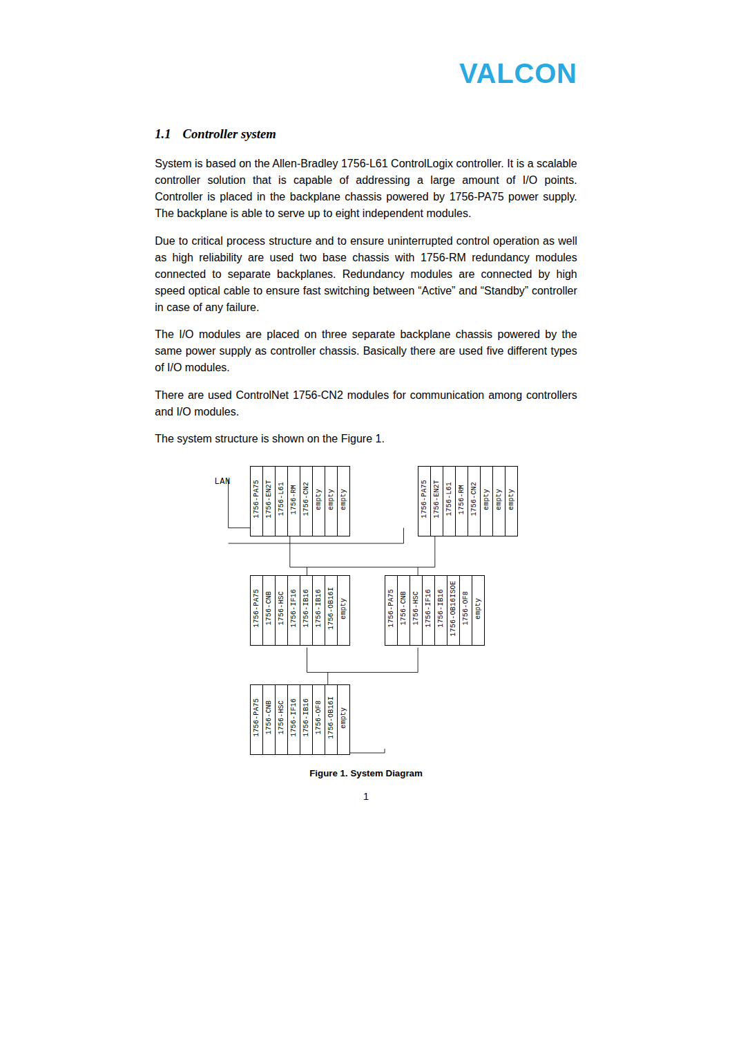VALCON
1.1 Controller system
System is based on the Allen-Bradley 1756-L61 ControlLogix controller. It is a scalable controller solution that is capable of addressing a large amount of I/O points. Controller is placed in the backplane chassis powered by 1756-PA75 power supply. The backplane is able to serve up to eight independent modules.
Due to critical process structure and to ensure uninterrupted control operation as well as high reliability are used two base chassis with 1756-RM redundancy modules connected to separate backplanes. Redundancy modules are connected by high speed optical cable to ensure fast switching between “Active” and “Standby” controller in case of any failure.
The I/O modules are placed on three separate backplane chassis powered by the same power supply as controller chassis. Basically there are used five different types of I/O modules.
There are used ControlNet 1756-CN2 modules for communication among controllers and I/O modules.
The system structure is shown on the Figure 1.
LAN
| 1756-PA75 | 1756-EN2T | 1756-L61 | 1756-RM | 1756-CN2 | empty | empty | empty |
| 1756-PA75 | 1756-EN2T | 1756-L61 | 1756-RM | 1756-CN2 | empty | empty | empty |
| 1756-PA75 | 1756-CNB | 1756-HSC | 1756-IF16 | 1756-IB16 | 1756-IB16 | 1756-OB16I | empty |
| 1756-PA75 | 1756-CNB | 1756-HSC | 1756-IF16 | 1756-IB16 | 1756-OB16ISOE | 1756-OF8 | empty |
| 1756-PA75 | 1756-CNB | 1756-HSC | 1756-IF16 | 1756-IB16 | 1756-OF8 | 1756-OB16I | empty |
Figure 1. System Diagram
1